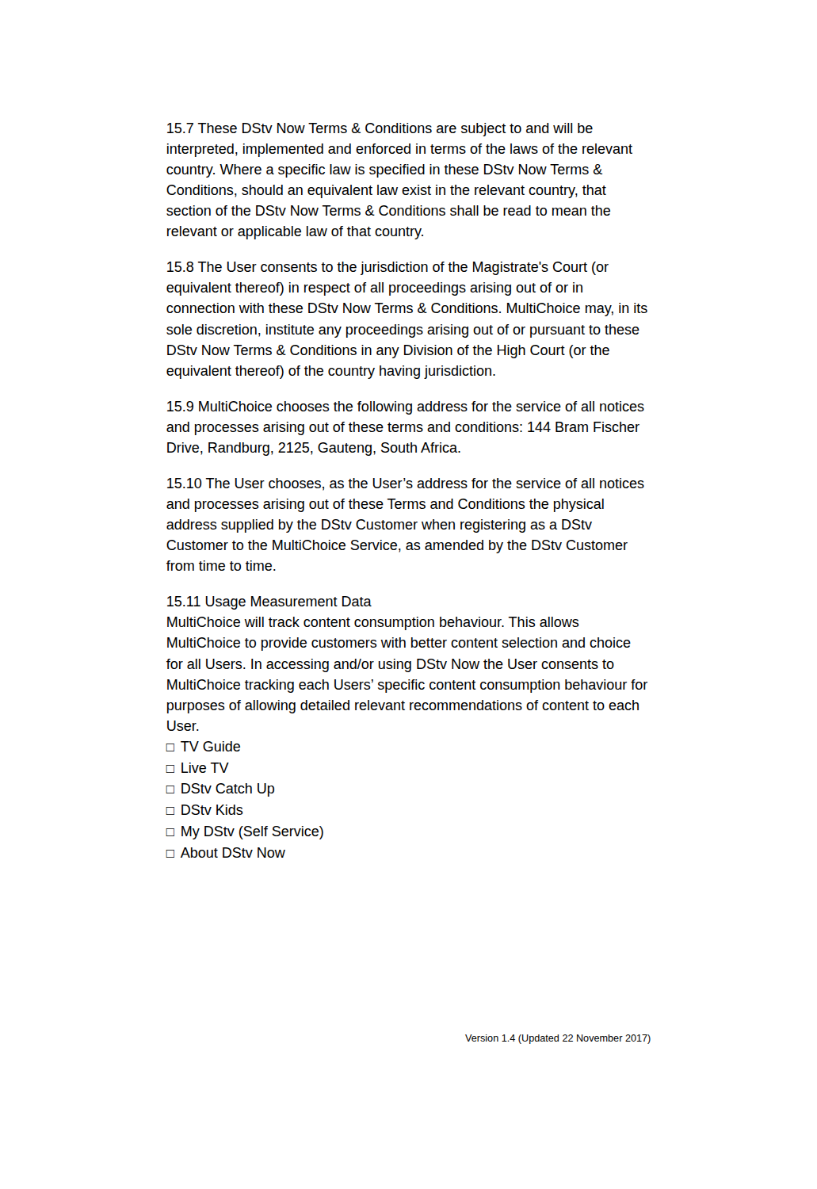15.7 These DStv Now Terms & Conditions are subject to and will be interpreted, implemented and enforced in terms of the laws of the relevant country. Where a specific law is specified in these DStv Now Terms & Conditions, should an equivalent law exist in the relevant country, that section of the DStv Now Terms & Conditions shall be read to mean the relevant or applicable law of that country.
15.8 The User consents to the jurisdiction of the Magistrate's Court (or equivalent thereof) in respect of all proceedings arising out of or in connection with these DStv Now Terms & Conditions. MultiChoice may, in its sole discretion, institute any proceedings arising out of or pursuant to these DStv Now Terms & Conditions in any Division of the High Court (or the equivalent thereof) of the country having jurisdiction.
15.9 MultiChoice chooses the following address for the service of all notices and processes arising out of these terms and conditions: 144 Bram Fischer Drive, Randburg, 2125, Gauteng, South Africa.
15.10 The User chooses, as the User’s address for the service of all notices and processes arising out of these Terms and Conditions the physical address supplied by the DStv Customer when registering as a DStv Customer to the MultiChoice Service, as amended by the DStv Customer from time to time.
15.11 Usage Measurement Data
MultiChoice will track content consumption behaviour. This allows MultiChoice to provide customers with better content selection and choice for all Users. In accessing and/or using DStv Now the User consents to MultiChoice tracking each Users’ specific content consumption behaviour for purposes of allowing detailed relevant recommendations of content to each User.
TV Guide
Live TV
DStv Catch Up
DStv Kids
My DStv (Self Service)
About DStv Now
Version 1.4 (Updated 22 November 2017)